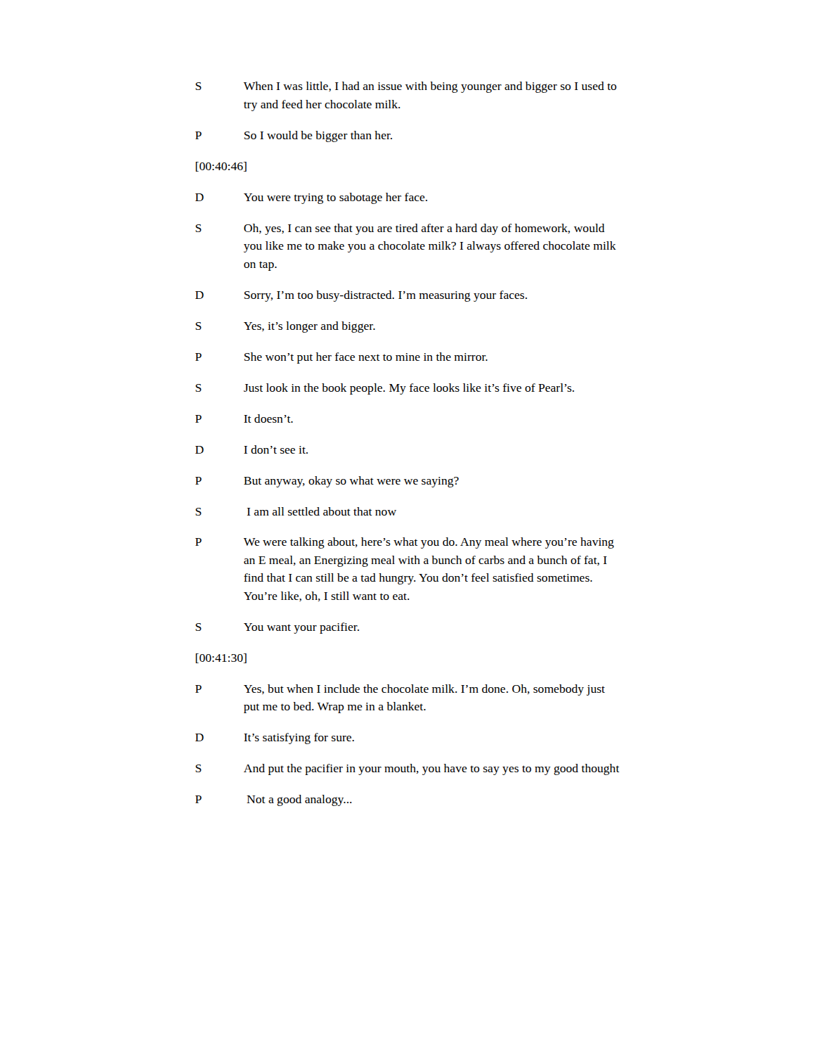S
When I was little, I had an issue with being younger and bigger so I used to try and feed her chocolate milk.
P
So I would be bigger than her.
[00:40:46]
D
You were trying to sabotage her face.
S
Oh, yes, I can see that you are tired after a hard day of homework, would you like me to make you a chocolate milk? I always offered chocolate milk on tap.
D
Sorry, I’m too busy-distracted. I’m measuring your faces.
S
Yes, it’s longer and bigger.
P
She won’t put her face next to mine in the mirror.
S
Just look in the book people. My face looks like it’s five of Pearl’s.
P
It doesn’t.
D
I don’t see it.
P
But anyway, okay so what were we saying?
S
I am all settled about that now
P
We were talking about, here’s what you do. Any meal where you’re having an E meal, an Energizing meal with a bunch of carbs and a bunch of fat, I find that I can still be a tad hungry. You don’t feel satisfied sometimes. You’re like, oh, I still want to eat.
S
You want your pacifier.
[00:41:30]
P
Yes, but when I include the chocolate milk. I’m done. Oh, somebody just put me to bed. Wrap me in a blanket.
D
It’s satisfying for sure.
S
And put the pacifier in your mouth, you have to say yes to my good thought
P
Not a good analogy...